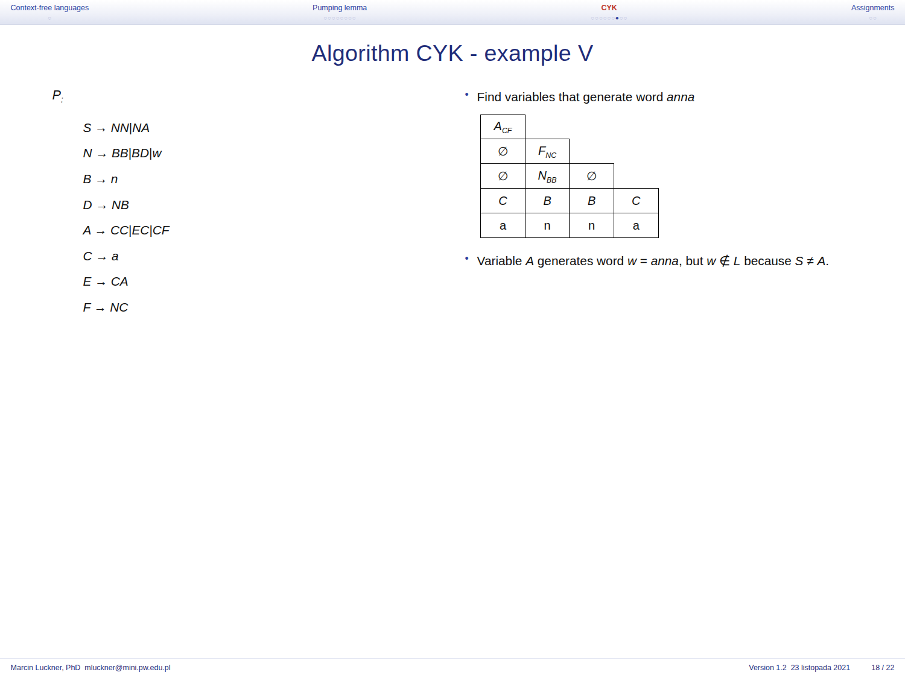Context-free languages ○
Pumping lemma ○○○○○○○○
CYK ○○○○○○●○○
Assignments ○○
Algorithm CYK - example V
P:
S → NN|NA
N → BB|BD|w
B → n
D → NB
A → CC|EC|CF
C → a
E → CA
F → NC
Find variables that generate word anna
| A CF | | | |
| ∅ | F NC | | |
| ∅ | N BB | ∅ | |
| C | B | B | C |
| a | n | n | a |
Variable A generates word w = anna, but w ∉ L because S ≠ A.
Marcin Luckner, PhD mluckner@mini.pw.edu.pl
Version 1.2 23 listopada 2021 18 / 22